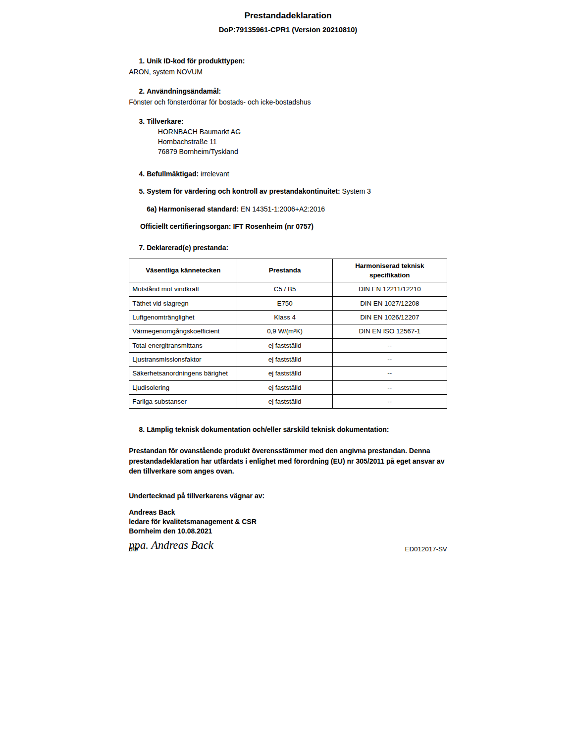Prestandadeklaration
DoP:79135961-CPR1 (Version 20210810)
Unik ID-kod för produkttypen:
ARON, system NOVUM
Användningsändamål:
Fönster och fönsterdörrar för bostads- och icke-bostadshus
Tillverkare:
HORNBACH Baumarkt AG
Hornbachstraße 11
76879 Bornheim/Tyskland
Befullmäktigad: irrelevant
System för värdering och kontroll av prestandakontinuitet: System 3
6a) Harmoniserad standard: EN 14351-1:2006+A2:2016
Officiellt certifieringsorgan: IFT Rosenheim (nr 0757)
Deklarerad(e) prestanda:
| Väsentliga kännetecken | Prestanda | Harmoniserad teknisk specifikation |
| --- | --- | --- |
| Motstånd mot vindkraft | C5 / B5 | DIN EN 12211/12210 |
| Täthet vid slagregn | E750 | DIN EN 1027/12208 |
| Luftgenomtränglighet | Klass 4 | DIN EN 1026/12207 |
| Värmegenomgångskoefficient | 0,9 W/(m²K) | DIN EN ISO 12567-1 |
| Total energitransmittans | ej fastställd | -- |
| Ljustransmissionsfaktor | ej fastställd | -- |
| Säkerhetsanordningens bärighet | ej fastställd | -- |
| Ljudisolering | ej fastställd | -- |
| Farliga substanser | ej fastställd | -- |
Lämplig teknisk dokumentation och/eller särskild teknisk dokumentation:
Prestandan för ovanstående produkt överensstämmer med den angivna prestandan. Denna prestandadeklaration har utfärdats i enlighet med förordning (EU) nr 305/2011 på eget ansvar av den tillverkare som anges ovan.
Undertecknad på tillverkarens vägnar av:
Andreas Back
ledare för kvalitetsmanagement & CSR
Bornheim den 10.08.2021
ppa. Andreas Back
6/9 ED012017-SV